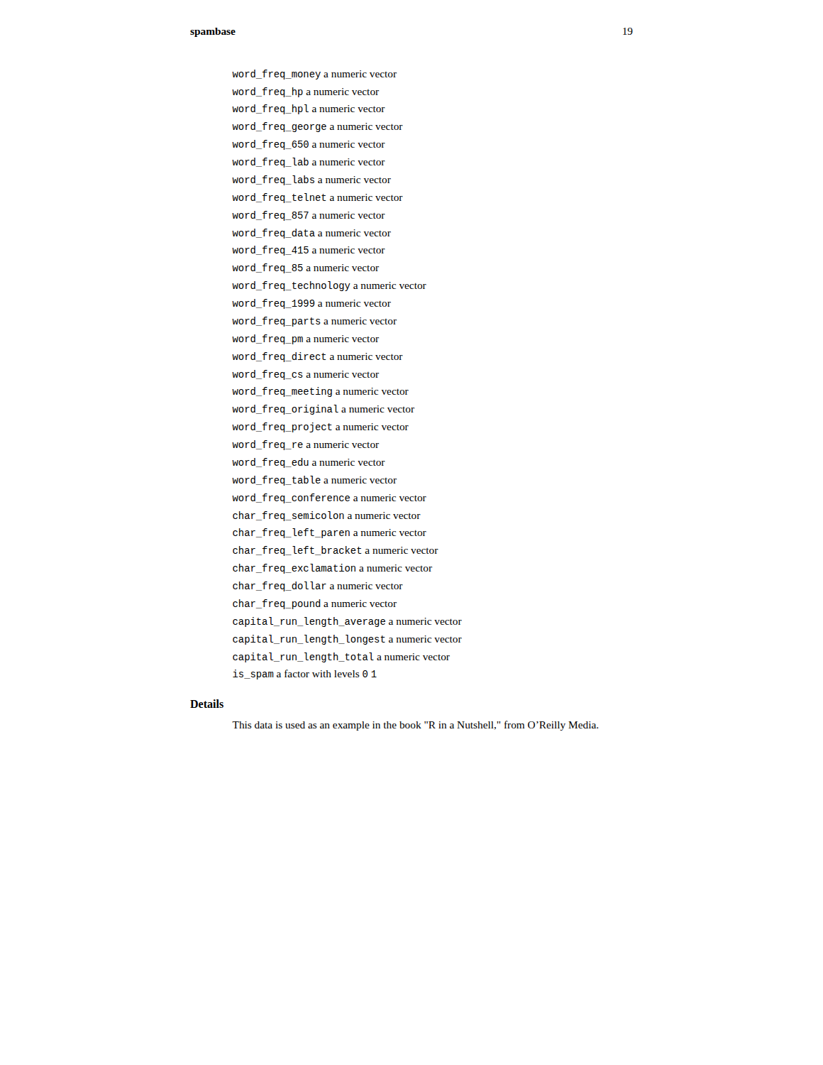spambase 19
word_freq_money a numeric vector
word_freq_hp a numeric vector
word_freq_hpl a numeric vector
word_freq_george a numeric vector
word_freq_650 a numeric vector
word_freq_lab a numeric vector
word_freq_labs a numeric vector
word_freq_telnet a numeric vector
word_freq_857 a numeric vector
word_freq_data a numeric vector
word_freq_415 a numeric vector
word_freq_85 a numeric vector
word_freq_technology a numeric vector
word_freq_1999 a numeric vector
word_freq_parts a numeric vector
word_freq_pm a numeric vector
word_freq_direct a numeric vector
word_freq_cs a numeric vector
word_freq_meeting a numeric vector
word_freq_original a numeric vector
word_freq_project a numeric vector
word_freq_re a numeric vector
word_freq_edu a numeric vector
word_freq_table a numeric vector
word_freq_conference a numeric vector
char_freq_semicolon a numeric vector
char_freq_left_paren a numeric vector
char_freq_left_bracket a numeric vector
char_freq_exclamation a numeric vector
char_freq_dollar a numeric vector
char_freq_pound a numeric vector
capital_run_length_average a numeric vector
capital_run_length_longest a numeric vector
capital_run_length_total a numeric vector
is_spam a factor with levels 0 1
Details
This data is used as an example in the book "R in a Nutshell," from O’Reilly Media.